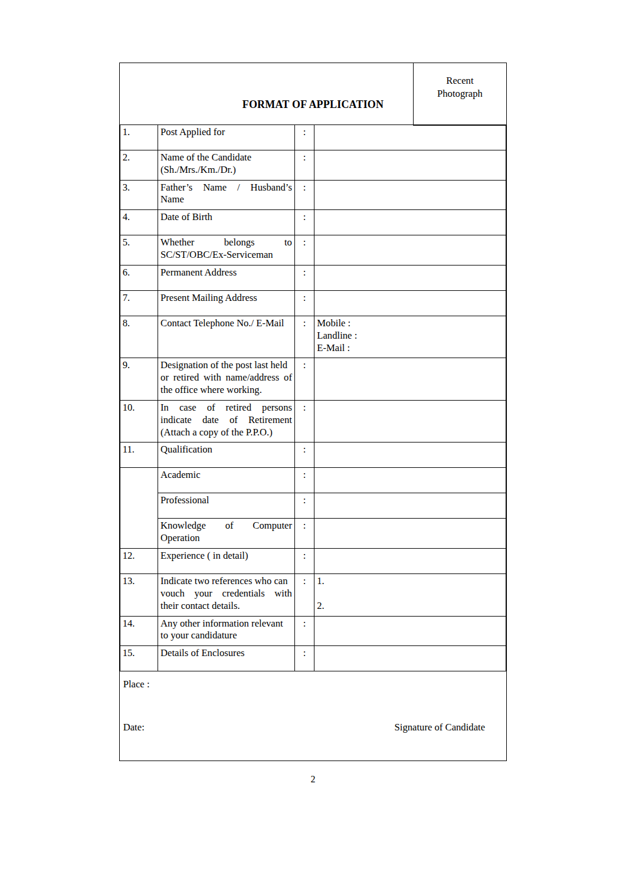Recent
Photograph
FORMAT OF APPLICATION
| 1. | Post Applied for | : | |
| 2. | Name of the Candidate (Sh./Mrs./Km./Dr.) | : | |
| 3. | Father’s Name / Husband’s Name | : | |
| 4. | Date of Birth | : | |
| 5. | Whether belongs to SC/ST/OBC/Ex-Serviceman | : | |
| 6. | Permanent Address | : | |
| 7. | Present Mailing Address | : | |
| 8. | Contact Telephone No./ E-Mail | : | Mobile : Landline : E-Mail : |
| 9. | Designation of the post last held or retired with name/address of the office where working. | : | |
| 10. | In case of retired persons indicate date of Retirement (Attach a copy of the P.P.O.) | : | |
| 11. | Qualification | : | |
| | Academic | : | |
| | Professional | : | |
| | Knowledge of Computer Operation | : | |
| 12. | Experience ( in detail) | : | |
| 13. | Indicate two references who can vouch your credentials with their contact details. | : | 1. 2. |
| 14. | Any other information relevant to your candidature | : | |
| 15. | Details of Enclosures | : | |
Place :
Date:
Signature of Candidate
2